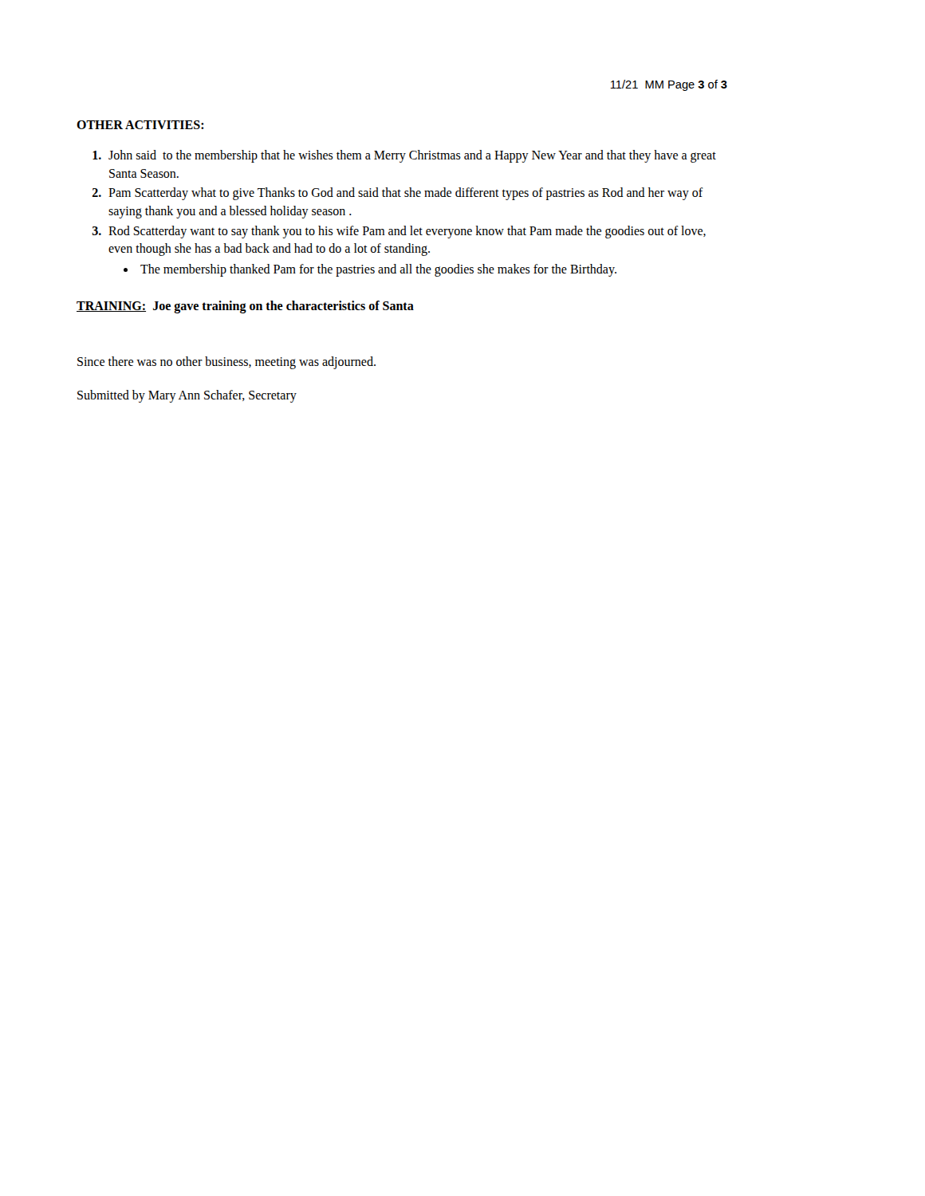11/21 MM Page 3 of 3
OTHER ACTIVITIES:
John said to the membership that he wishes them a Merry Christmas and a Happy New Year and that they have a great Santa Season.
Pam Scatterday what to give Thanks to God and said that she made different types of pastries as Rod and her way of saying thank you and a blessed holiday season .
Rod Scatterday want to say thank you to his wife Pam and let everyone know that Pam made the goodies out of love, even though she has a bad back and had to do a lot of standing.
The membership thanked Pam for the pastries and all the goodies she makes for the Birthday.
TRAINING: Joe gave training on the characteristics of Santa
Since there was no other business, meeting was adjourned.
Submitted by Mary Ann Schafer, Secretary